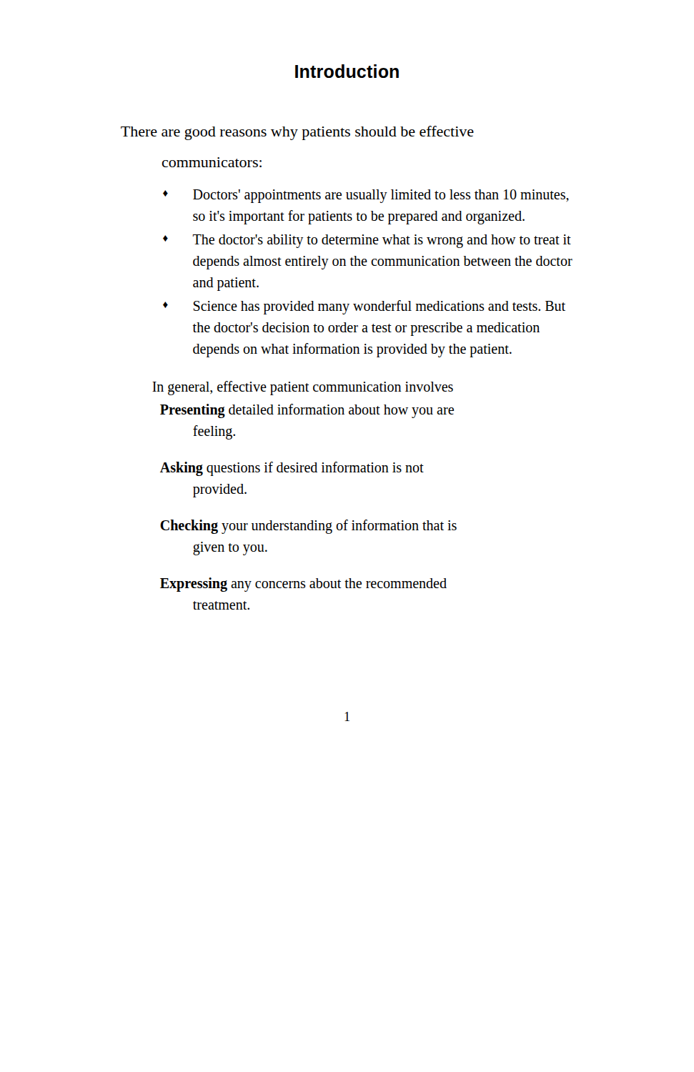Introduction
There are good reasons why patients should be effective
communicators:
Doctors' appointments are usually limited to less than 10 minutes, so it's important for patients to be prepared and organized.
The doctor's ability to determine what is wrong and how to treat it depends almost entirely on the communication between the doctor and patient.
Science has provided many wonderful medications and tests. But the doctor's decision to order a test or prescribe a medication depends on what information is provided by the patient.
In general, effective patient communication involves
Presenting
detailed information about how you are feeling.
Asking
questions if desired information is not provided.
Checking
your understanding of information that is given to you.
Expressing
any concerns about the recommended treatment.
1